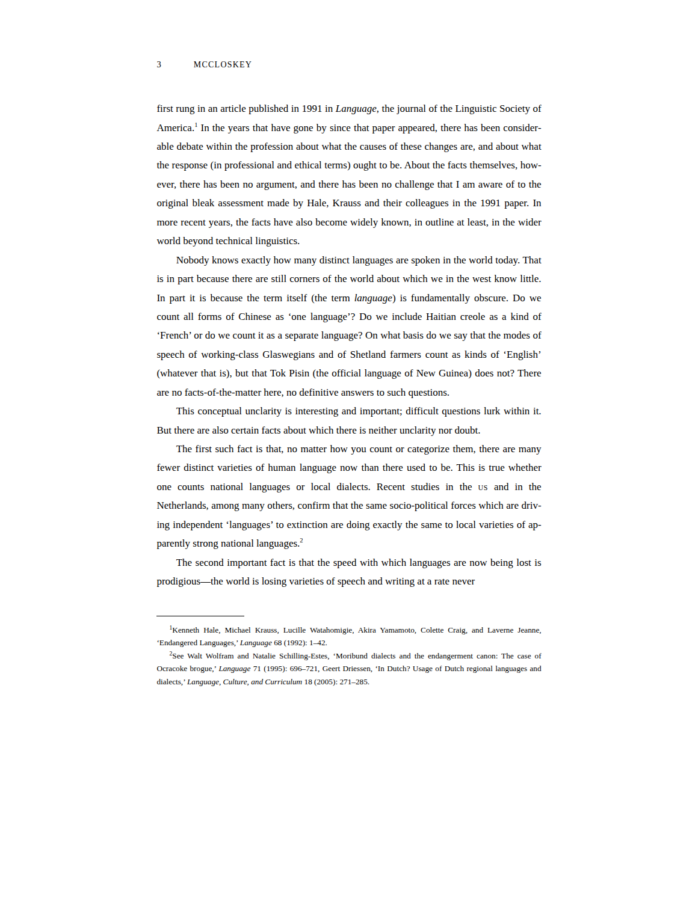3 McCloskey
first rung in an article published in 1991 in Language, the journal of the Linguistic Society of America.1 In the years that have gone by since that paper appeared, there has been considerable debate within the profession about what the causes of these changes are, and about what the response (in professional and ethical terms) ought to be. About the facts themselves, however, there has been no argument, and there has been no challenge that I am aware of to the original bleak assessment made by Hale, Krauss and their colleagues in the 1991 paper. In more recent years, the facts have also become widely known, in outline at least, in the wider world beyond technical linguistics.
Nobody knows exactly how many distinct languages are spoken in the world today. That is in part because there are still corners of the world about which we in the west know little. In part it is because the term itself (the term language) is fundamentally obscure. Do we count all forms of Chinese as ‘one language’? Do we include Haitian creole as a kind of ‘French’ or do we count it as a separate language? On what basis do we say that the modes of speech of working-class Glaswegians and of Shetland farmers count as kinds of ‘English’ (whatever that is), but that Tok Pisin (the official language of New Guinea) does not? There are no facts-of-the-matter here, no definitive answers to such questions.
This conceptual unclarity is interesting and important; difficult questions lurk within it. But there are also certain facts about which there is neither unclarity nor doubt.
The first such fact is that, no matter how you count or categorize them, there are many fewer distinct varieties of human language now than there used to be. This is true whether one counts national languages or local dialects. Recent studies in the us and in the Netherlands, among many others, confirm that the same socio-political forces which are driving independent ‘languages’ to extinction are doing exactly the same to local varieties of apparently strong national languages.2
The second important fact is that the speed with which languages are now being lost is prodigious—the world is losing varieties of speech and writing at a rate never
1Kenneth Hale, Michael Krauss, Lucille Watahomigie, Akira Yamamoto, Colette Craig, and Laverne Jeanne, ‘Endangered Languages,’ Language 68 (1992): 1–42.
2See Walt Wolfram and Natalie Schilling-Estes, ‘Moribund dialects and the endangerment canon: The case of Ocracoke brogue,’ Language 71 (1995): 696–721, Geert Driessen, ‘In Dutch? Usage of Dutch regional languages and dialects,’ Language, Culture, and Curriculum 18 (2005): 271–285.